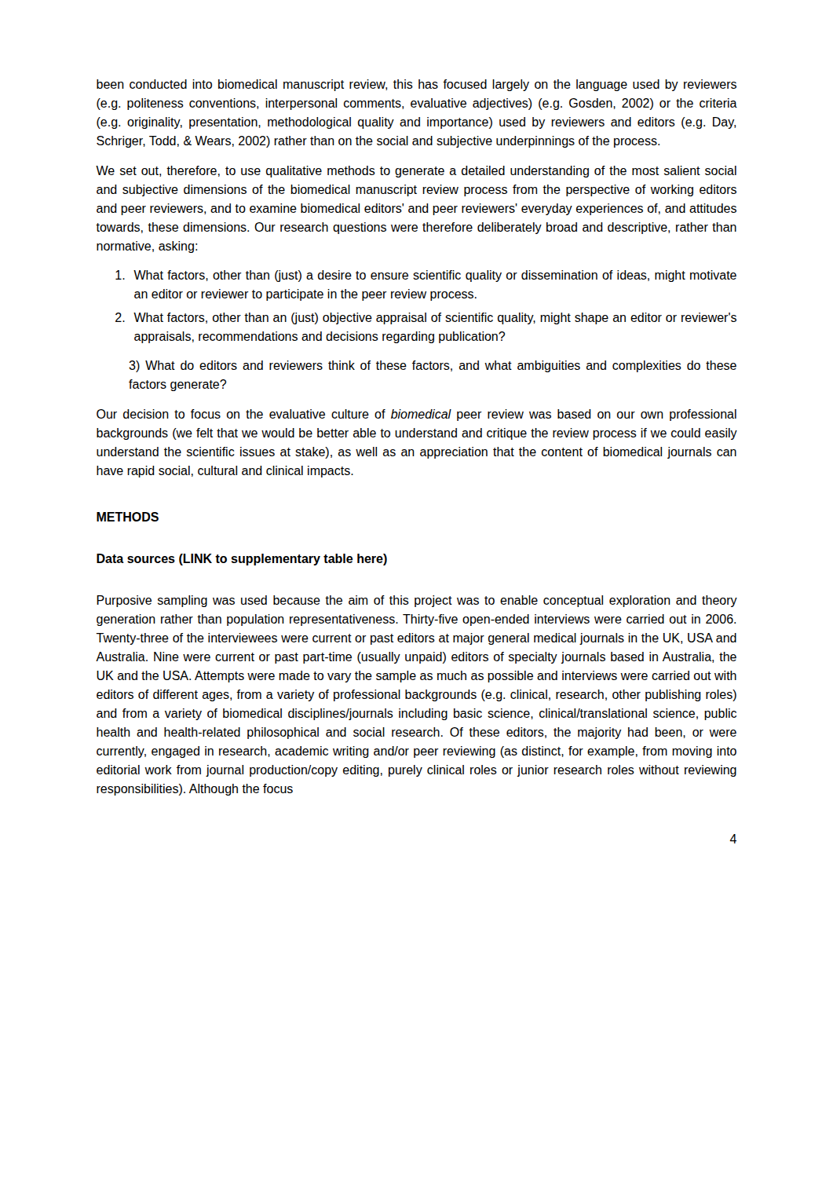been conducted into biomedical manuscript review, this has focused largely on the language used by reviewers (e.g. politeness conventions, interpersonal comments, evaluative adjectives) (e.g. Gosden, 2002) or the criteria (e.g. originality, presentation, methodological quality and importance) used by reviewers and editors (e.g. Day, Schriger, Todd, & Wears, 2002) rather than on the social and subjective underpinnings of the process.
We set out, therefore, to use qualitative methods to generate a detailed understanding of the most salient social and subjective dimensions of the biomedical manuscript review process from the perspective of working editors and peer reviewers, and to examine biomedical editors' and peer reviewers' everyday experiences of, and attitudes towards, these dimensions. Our research questions were therefore deliberately broad and descriptive, rather than normative, asking:
What factors, other than (just) a desire to ensure scientific quality or dissemination of ideas, might motivate an editor or reviewer to participate in the peer review process.
What factors, other than an (just) objective appraisal of scientific quality, might shape an editor or reviewer's appraisals, recommendations and decisions regarding publication?
3) What do editors and reviewers think of these factors, and what ambiguities and complexities do these factors generate?
Our decision to focus on the evaluative culture of biomedical peer review was based on our own professional backgrounds (we felt that we would be better able to understand and critique the review process if we could easily understand the scientific issues at stake), as well as an appreciation that the content of biomedical journals can have rapid social, cultural and clinical impacts.
METHODS
Data sources (LINK to supplementary table here)
Purposive sampling was used because the aim of this project was to enable conceptual exploration and theory generation rather than population representativeness. Thirty-five open-ended interviews were carried out in 2006. Twenty-three of the interviewees were current or past editors at major general medical journals in the UK, USA and Australia. Nine were current or past part-time (usually unpaid) editors of specialty journals based in Australia, the UK and the USA. Attempts were made to vary the sample as much as possible and interviews were carried out with editors of different ages, from a variety of professional backgrounds (e.g. clinical, research, other publishing roles) and from a variety of biomedical disciplines/journals including basic science, clinical/translational science, public health and health-related philosophical and social research. Of these editors, the majority had been, or were currently, engaged in research, academic writing and/or peer reviewing (as distinct, for example, from moving into editorial work from journal production/copy editing, purely clinical roles or junior research roles without reviewing responsibilities). Although the focus
4